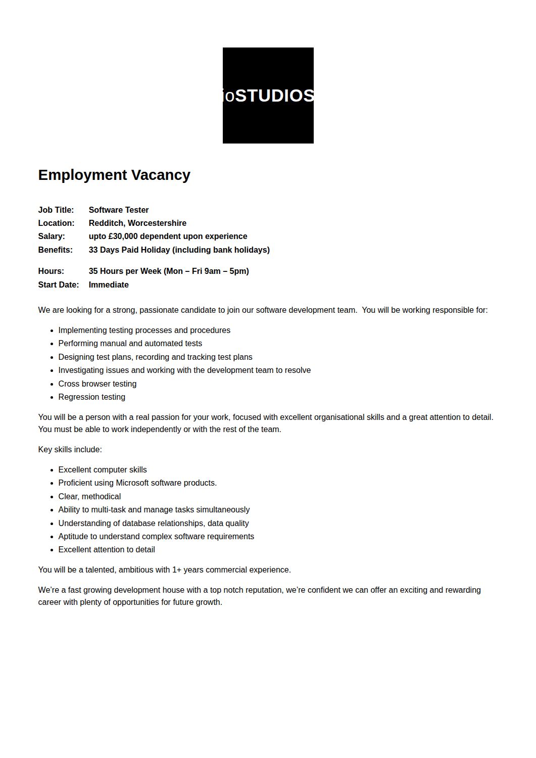io STUDIOS
Employment Vacancy
| Job Title: | Software Tester |
| Location: | Redditch, Worcestershire |
| Salary: | upto £30,000 dependent upon experience |
| Benefits: | 33 Days Paid Holiday (including bank holidays) |
| Hours: | 35 Hours per Week (Mon – Fri 9am – 5pm) |
| Start Date: | Immediate |
We are looking for a strong, passionate candidate to join our software development team. You will be working responsible for:
Implementing testing processes and procedures
Performing manual and automated tests
Designing test plans, recording and tracking test plans
Investigating issues and working with the development team to resolve
Cross browser testing
Regression testing
You will be a person with a real passion for your work, focused with excellent organisational skills and a great attention to detail. You must be able to work independently or with the rest of the team.
Key skills include:
Excellent computer skills
Proficient using Microsoft software products.
Clear, methodical
Ability to multi-task and manage tasks simultaneously
Understanding of database relationships, data quality
Aptitude to understand complex software requirements
Excellent attention to detail
You will be a talented, ambitious with 1+ years commercial experience.
We’re a fast growing development house with a top notch reputation, we’re confident we can offer an exciting and rewarding career with plenty of opportunities for future growth.